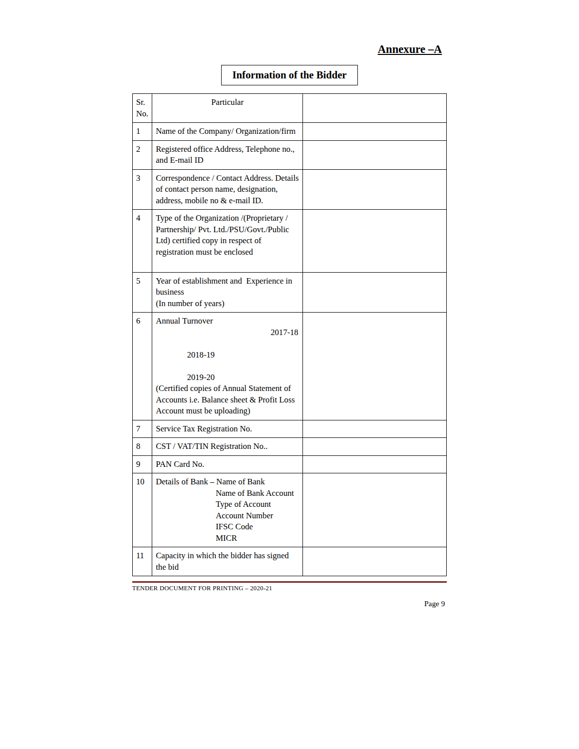Annexure –A
Information of the Bidder
| Sr. No. | Particular | |
| 1 | Name of the Company/ Organization/firm | |
| 2 | Registered office Address, Telephone no., and E-mail ID | |
| 3 | Correspondence / Contact Address. Details of contact person name, designation, address, mobile no & e-mail ID. | |
| 4 | Type of the Organization /(Proprietary / Partnership/ Pvt. Ltd./PSU/Govt./Public Ltd) certified copy in respect of registration must be enclosed | |
| 5 | Year of establishment and Experience in business (In number of years) | |
| 6 | Annual Turnover 2017-18 2018-19 2019-20 (Certified copies of Annual Statement of Accounts i.e. Balance sheet & Profit Loss Account must be uploading) | |
| 7 | Service Tax Registration No. | |
| 8 | CST / VAT/TIN Registration No.. | |
| 9 | PAN Card No. | |
| 10 | Details of Bank – Name of Bank Name of Bank Account Type of Account Account Number IFSC Code MICR | |
| 11 | Capacity in which the bidder has signed the bid | |
TENDER DOCUMENT FOR PRINTING – 2020-21
Page 9